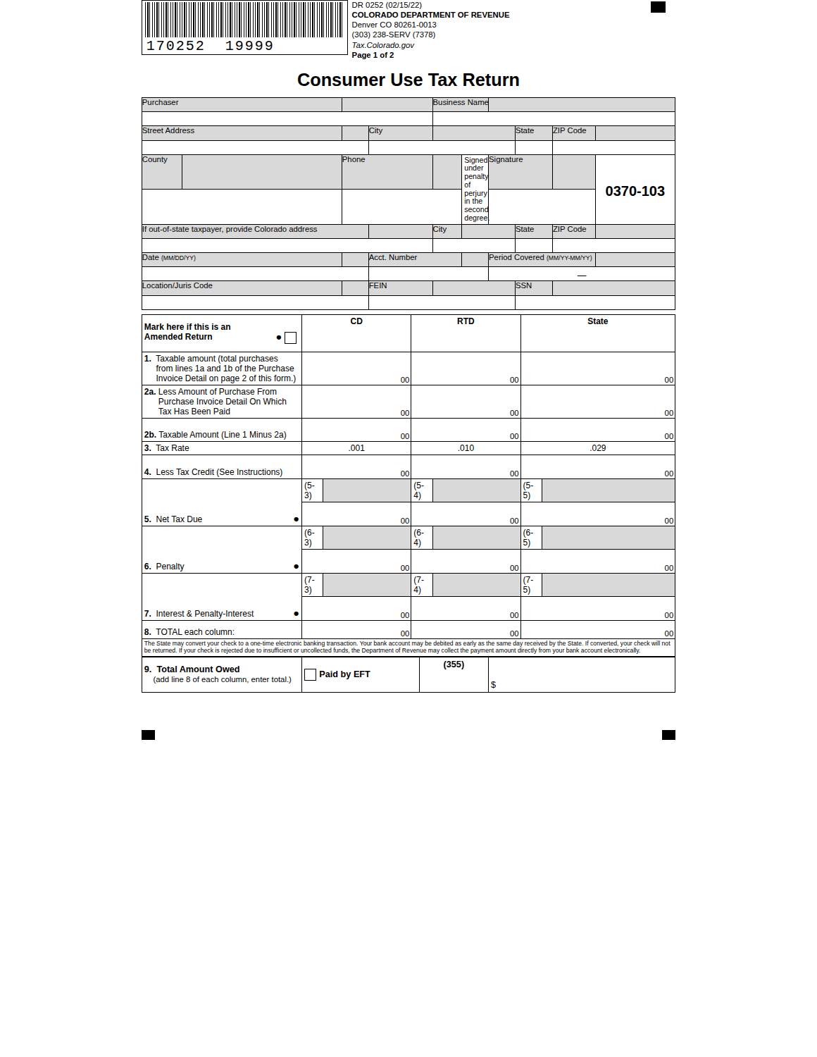170252 19999
DR 0252 (02/15/22)
COLORADO DEPARTMENT OF REVENUE
Denver CO 80261-0013
(303) 238-SERV (7378)
Tax.Colorado.gov
Page 1 of 2
Consumer Use Tax Return
| Purchaser | | Business Name | |
| Street Address | | City | | State | ZIP Code | |
| County | | Phone | | Signed under penalty of perjury in the second degree. | Signature | | 0370-103 |
| If out-of-state taxpayer, provide Colorado address | | City | | State | ZIP Code | |
| Date (MM/DD/YY) | | Acct. Number | | Period Covered (MM/YY-MM/YY) | |
| | | — |
| Location/Juris Code | | FEIN | | SSN | |
| Mark here if this is an Amended Return ● | CD | RTD | State |
| 1. Taxable amount (total purchases from lines 1a and 1b of the Purchase Invoice Detail on page 2 of this form.) | 00 | 00 | 00 |
| 2a. Less Amount of Purchase From Purchase Invoice Detail On Which Tax Has Been Paid | 00 | 00 | 00 |
| 2b. Taxable Amount (Line 1 Minus 2a) | 00 | 00 | 00 |
| 3. Tax Rate | .001 | .010 | .029 |
| 4. Less Tax Credit (See Instructions) | 00 | 00 | 00 |
| 5. Net Tax Due ● | (5-3) | | (5-4) | | (5-5) | |
| 00 | 00 | 00 |
| 6. Penalty ● | (6-3) | | (6-4) | | (6-5) | |
| 00 | 00 | 00 |
| 7. Interest & Penalty-Interest ● | (7-3) | | (7-4) | | (7-5) | |
| 00 | 00 | 00 |
| 8. TOTAL each column: | 00 | 00 | 00 |
The State may convert your check to a one-time electronic banking transaction. Your bank account may be debited as early as the same day received by the State. If converted, your check will not be returned. If your check is rejected due to insufficient or uncollected funds, the Department of Revenue may collect the payment amount directly from your bank account electronically.
| 9. Total Amount Owed (add line 8 of each column, enter total.) | Paid by EFT | (355) | $ |